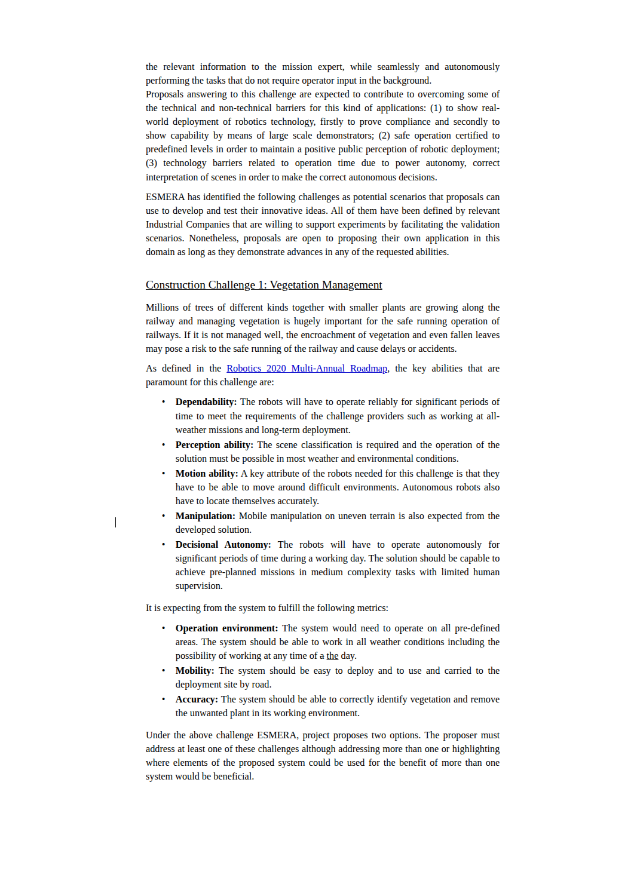the relevant information to the mission expert, while seamlessly and autonomously performing the tasks that do not require operator input in the background.
Proposals answering to this challenge are expected to contribute to overcoming some of the technical and non-technical barriers for this kind of applications: (1) to show real-world deployment of robotics technology, firstly to prove compliance and secondly to show capability by means of large scale demonstrators; (2) safe operation certified to predefined levels in order to maintain a positive public perception of robotic deployment; (3) technology barriers related to operation time due to power autonomy, correct interpretation of scenes in order to make the correct autonomous decisions.
ESMERA has identified the following challenges as potential scenarios that proposals can use to develop and test their innovative ideas. All of them have been defined by relevant Industrial Companies that are willing to support experiments by facilitating the validation scenarios. Nonetheless, proposals are open to proposing their own application in this domain as long as they demonstrate advances in any of the requested abilities.
Construction Challenge 1: Vegetation Management
Millions of trees of different kinds together with smaller plants are growing along the railway and managing vegetation is hugely important for the safe running operation of railways. If it is not managed well, the encroachment of vegetation and even fallen leaves may pose a risk to the safe running of the railway and cause delays or accidents.
As defined in the Robotics 2020 Multi-Annual Roadmap, the key abilities that are paramount for this challenge are:
Dependability: The robots will have to operate reliably for significant periods of time to meet the requirements of the challenge providers such as working at all-weather missions and long-term deployment.
Perception ability: The scene classification is required and the operation of the solution must be possible in most weather and environmental conditions.
Motion ability: A key attribute of the robots needed for this challenge is that they have to be able to move around difficult environments. Autonomous robots also have to locate themselves accurately.
Manipulation: Mobile manipulation on uneven terrain is also expected from the developed solution.
Decisional Autonomy: The robots will have to operate autonomously for significant periods of time during a working day. The solution should be capable to achieve pre-planned missions in medium complexity tasks with limited human supervision.
It is expecting from the system to fulfill the following metrics:
Operation environment: The system would need to operate on all pre-defined areas. The system should be able to work in all weather conditions including the possibility of working at any time of a the day.
Mobility: The system should be easy to deploy and to use and carried to the deployment site by road.
Accuracy: The system should be able to correctly identify vegetation and remove the unwanted plant in its working environment.
Under the above challenge ESMERA, project proposes two options. The proposer must address at least one of these challenges although addressing more than one or highlighting where elements of the proposed system could be used for the benefit of more than one system would be beneficial.